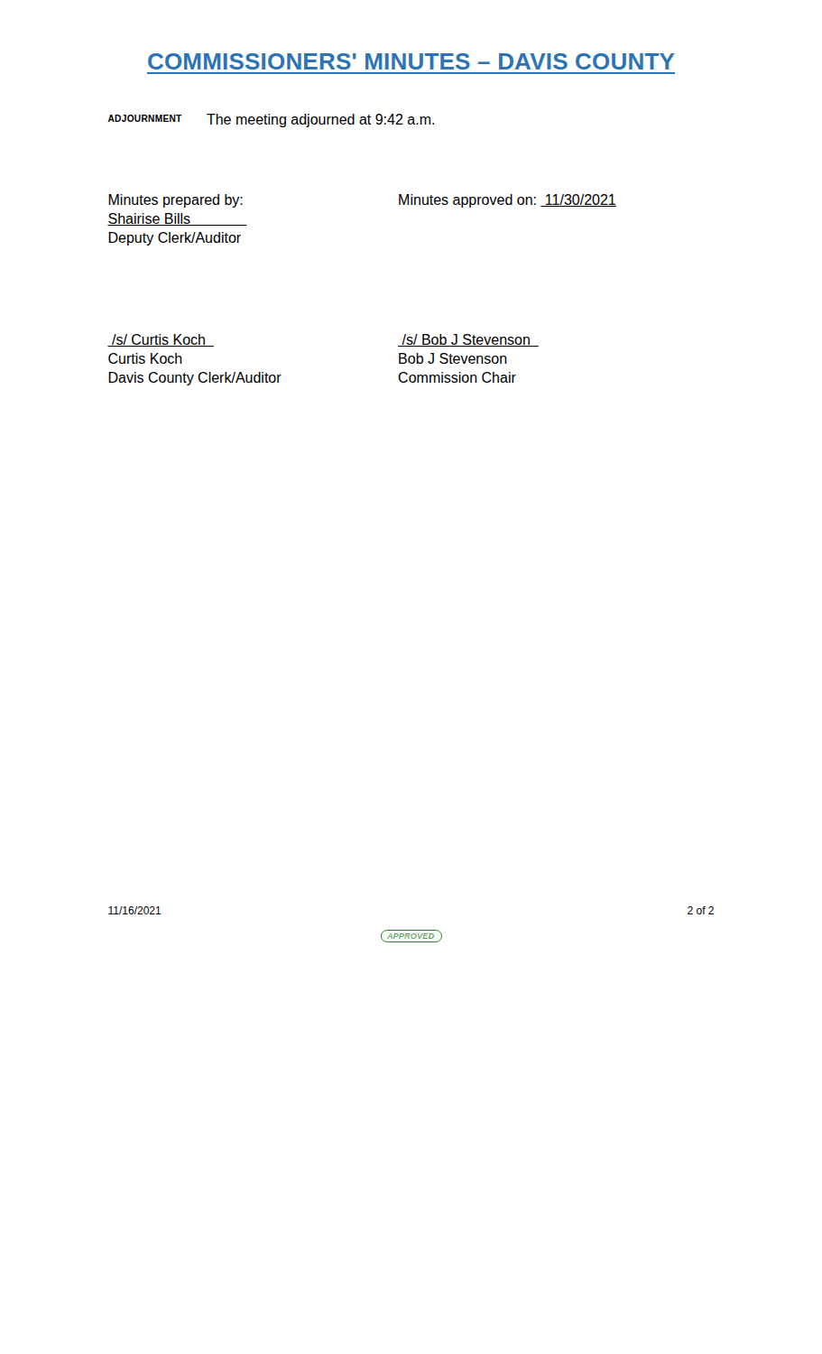COMMISSIONERS' MINUTES – DAVIS COUNTY
ADJOURNMENT
The meeting adjourned at 9:42 a.m.
Minutes prepared by:
Shairise Bills
Deputy Clerk/Auditor
Minutes approved on: 11/30/2021
/s/ Curtis Koch
Curtis Koch
Davis County Clerk/Auditor
/s/ Bob J Stevenson
Bob J Stevenson
Commission Chair
11/16/2021
2 of 2
APPROVED